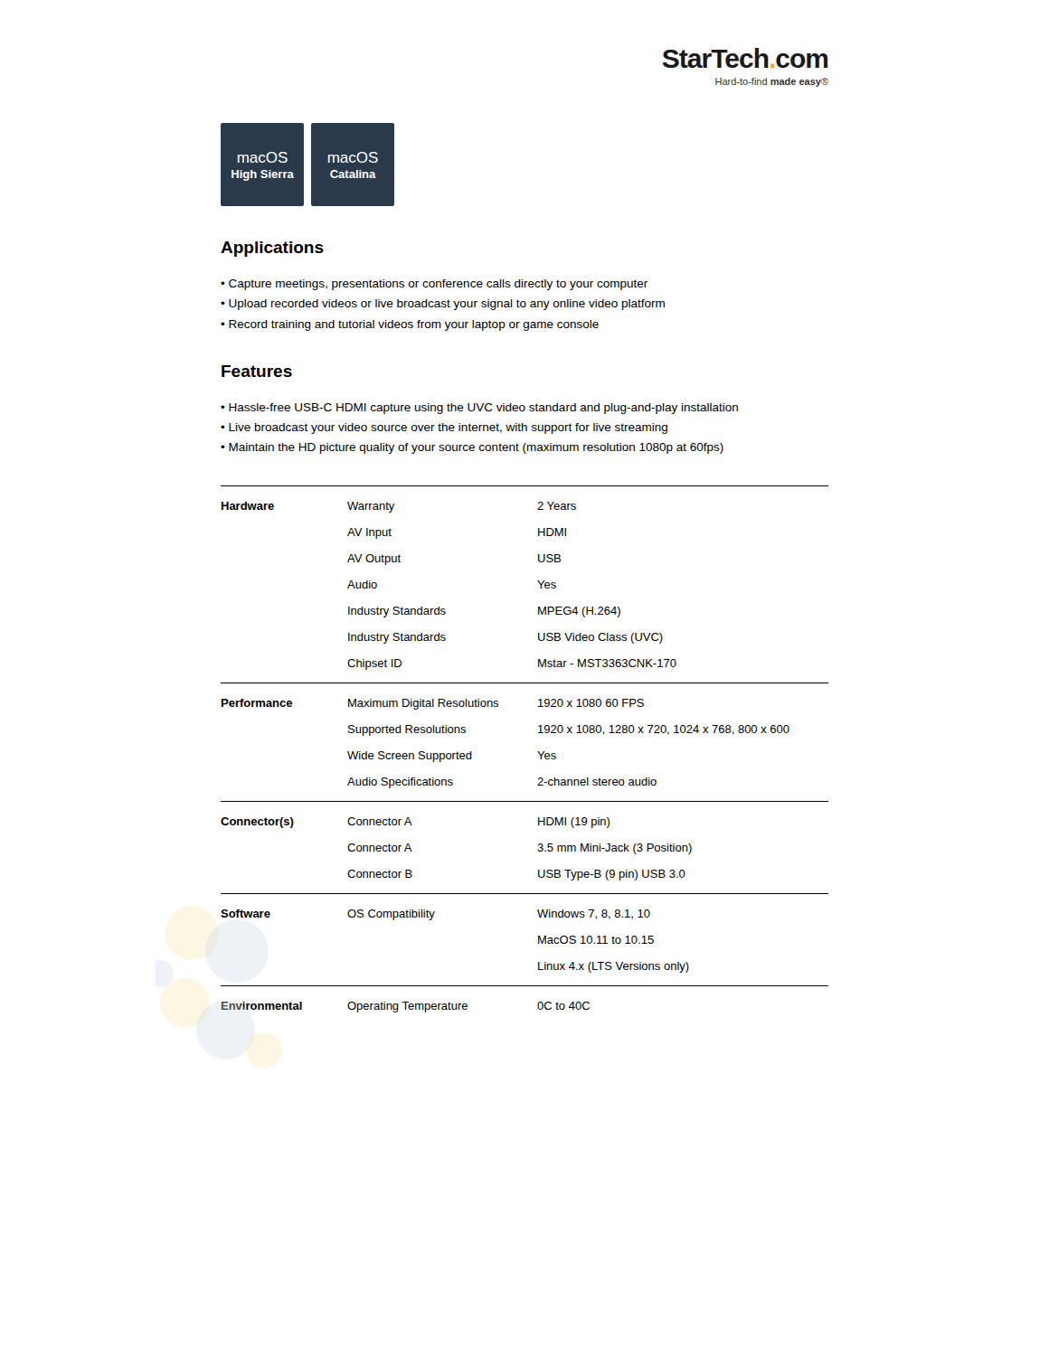StarTech. com
Hard-to-find made easy®
macOS High Sierra
macOS Catalina
Applications
• Capture meetings, presentations or conference calls directly to your computer
• Upload recorded videos or live broadcast your signal to any online video platform
• Record training and tutorial videos from your laptop or game console
Features
• Hassle-free USB-C HDMI capture using the UVC video standard and plug-and-play installation
• Live broadcast your video source over the internet, with support for live streaming
• Maintain the HD picture quality of your source content (maximum resolution 1080p at 60fps)
| Hardware | Warranty | 2 Years |
| | AV Input | HDMI |
| | AV Output | USB |
| | Audio | Yes |
| | Industry Standards | MPEG4 (H.264) |
| | Industry Standards | USB Video Class (UVC) |
| | Chipset ID | Mstar - MST3363CNK-170 |
| Performance | Maximum Digital Resolutions Supported Resolutions Wide Screen Supported Audio Specifications | 1920 x 1080 60 FPS 1920 x 1080, 1280 x 720, 1024 x 768, 800 x 600 Yes 2-channel stereo audio |
| Connector(s) | Connector A | HDMI (19 pin) |
| | Connector A | 3.5 mm Mini-Jack (3 Position) |
| | Connector B | USB Type-B (9 pin) USB 3.0 |
| Software | OS Compatibility | Windows 7, 8, 8.1, 10 |
| | | MacOS 10.11 to 10.15 |
| | | Linux 4.x (LTS Versions only) |
| Environmental | Operating Temperature | 0C to 40C |